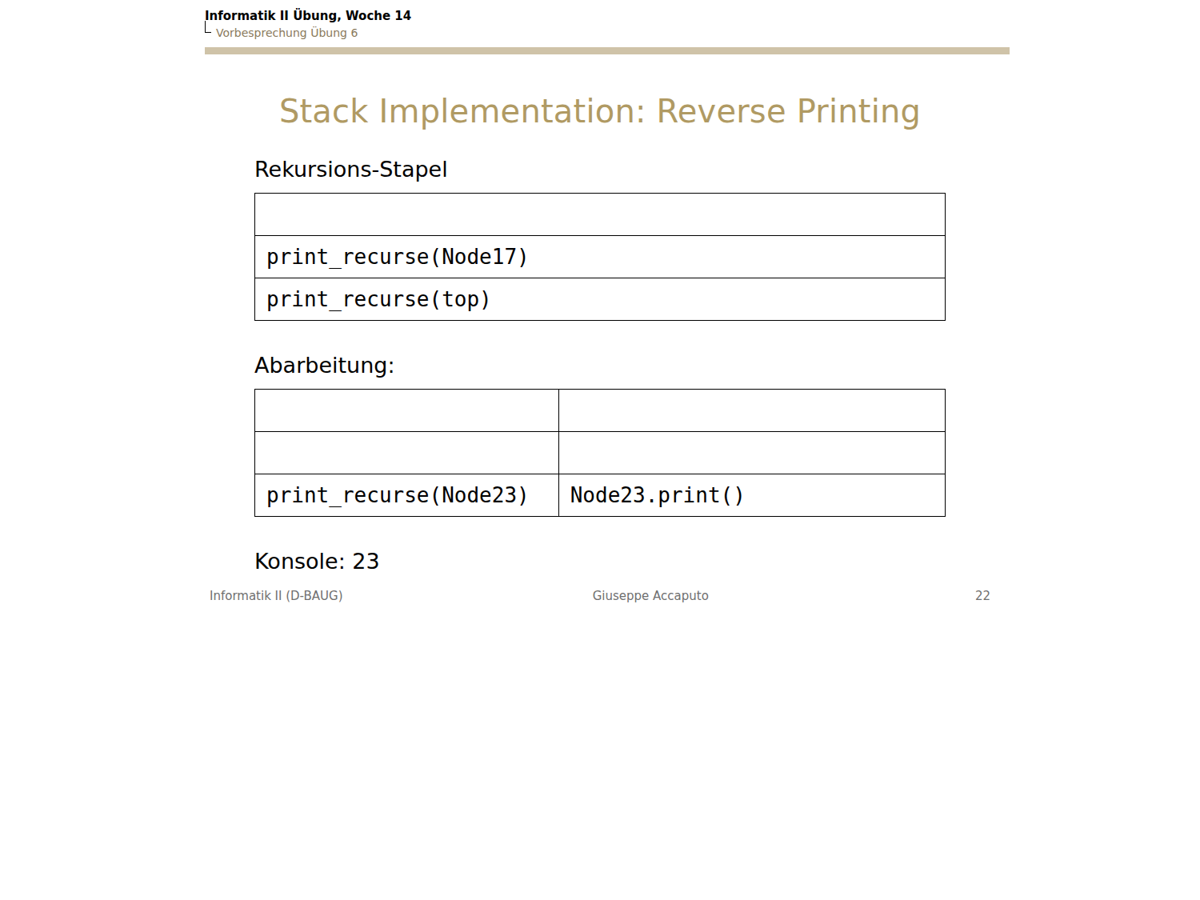Informatik II Übung, Woche 14
Vorbesprechung Übung 6
Stack Implementation: Reverse Printing
Rekursions-Stapel
| print_recurse(Node17) |
| print_recurse(top) |
Abarbeitung:
| print_recurse(Node23) | Node23.print() |
Konsole: 23
Informatik II (D-BAUG)
Giuseppe Accaputo
22